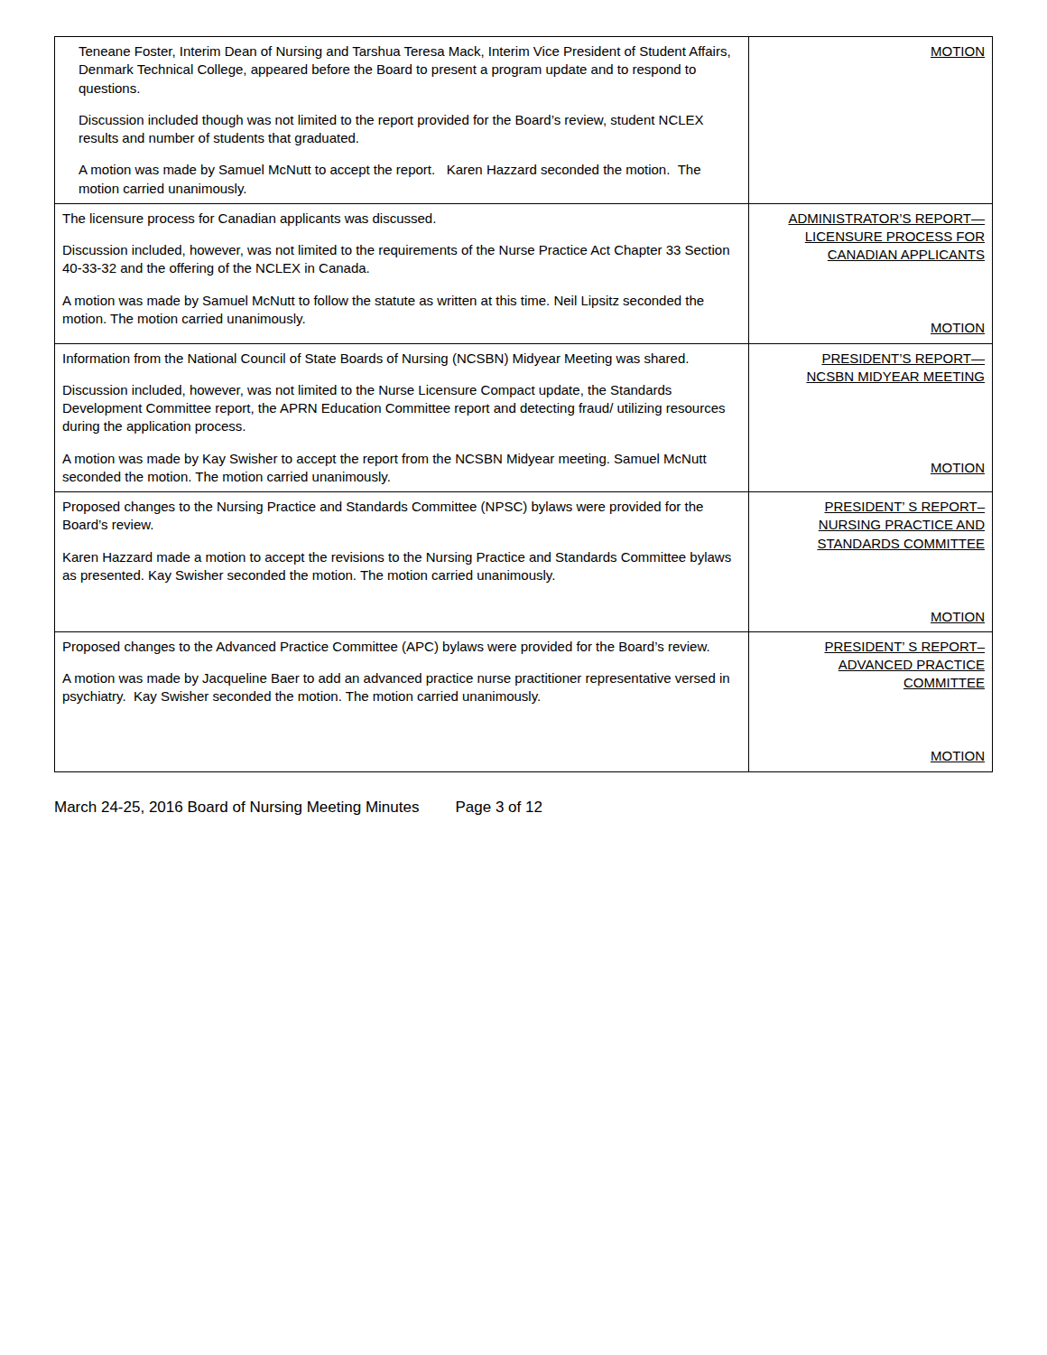| Teneane Foster, Interim Dean of Nursing and Tarshua Teresa Mack, Interim Vice President of Student Affairs, Denmark Technical College, appeared before the Board to present a program update and to respond to questions. Discussion included though was not limited to the report provided for the Board’s review, student NCLEX results and number of students that graduated. A motion was made by Samuel McNutt to accept the report. Karen Hazzard seconded the motion. The motion carried unanimously. | MOTION |
| The licensure process for Canadian applicants was discussed. Discussion included, however, was not limited to the requirements of the Nurse Practice Act Chapter 33 Section 40-33-32 and the offering of the NCLEX in Canada. A motion was made by Samuel McNutt to follow the statute as written at this time. Neil Lipsitz seconded the motion. The motion carried unanimously. | ADMINISTRATOR’S REPORT— LICENSURE PROCESS FOR CANADIAN APPLICANTS MOTION |
| Information from the National Council of State Boards of Nursing (NCSBN) Midyear Meeting was shared. Discussion included, however, was not limited to the Nurse Licensure Compact update, the Standards Development Committee report, the APRN Education Committee report and detecting fraud/ utilizing resources during the application process. A motion was made by Kay Swisher to accept the report from the NCSBN Midyear meeting. Samuel McNutt seconded the motion. The motion carried unanimously. | PRESIDENT’S REPORT— NCSBN MIDYEAR MEETING MOTION |
| Proposed changes to the Nursing Practice and Standards Committee (NPSC) bylaws were provided for the Board’s review. Karen Hazzard made a motion to accept the revisions to the Nursing Practice and Standards Committee bylaws as presented. Kay Swisher seconded the motion. The motion carried unanimously. | PRESIDENT’ S REPORT– NURSING PRACTICE AND STANDARDS COMMITTEE MOTION |
| Proposed changes to the Advanced Practice Committee (APC) bylaws were provided for the Board’s review. A motion was made by Jacqueline Baer to add an advanced practice nurse practitioner representative versed in psychiatry. Kay Swisher seconded the motion. The motion carried unanimously. | PRESIDENT’ S REPORT– ADVANCED PRACTICE COMMITTEE MOTION |
March 24-25, 2016 Board of Nursing Meeting MinutesPage 3 of 12